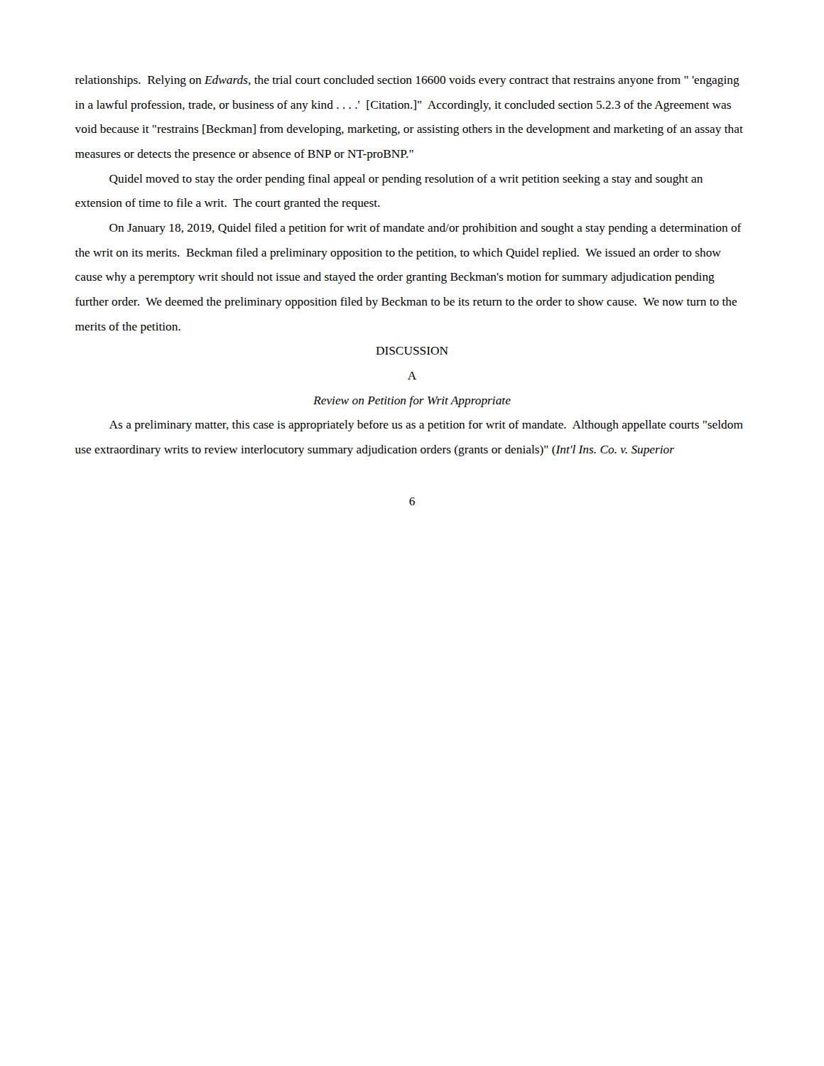relationships. Relying on Edwards, the trial court concluded section 16600 voids every contract that restrains anyone from " 'engaging in a lawful profession, trade, or business of any kind . . . .' [Citation.]" Accordingly, it concluded section 5.2.3 of the Agreement was void because it "restrains [Beckman] from developing, marketing, or assisting others in the development and marketing of an assay that measures or detects the presence or absence of BNP or NT-proBNP."
Quidel moved to stay the order pending final appeal or pending resolution of a writ petition seeking a stay and sought an extension of time to file a writ. The court granted the request.
On January 18, 2019, Quidel filed a petition for writ of mandate and/or prohibition and sought a stay pending a determination of the writ on its merits. Beckman filed a preliminary opposition to the petition, to which Quidel replied. We issued an order to show cause why a peremptory writ should not issue and stayed the order granting Beckman's motion for summary adjudication pending further order. We deemed the preliminary opposition filed by Beckman to be its return to the order to show cause. We now turn to the merits of the petition.
DISCUSSION
A
Review on Petition for Writ Appropriate
As a preliminary matter, this case is appropriately before us as a petition for writ of mandate. Although appellate courts "seldom use extraordinary writs to review interlocutory summary adjudication orders (grants or denials)" (Int'l Ins. Co. v. Superior
6